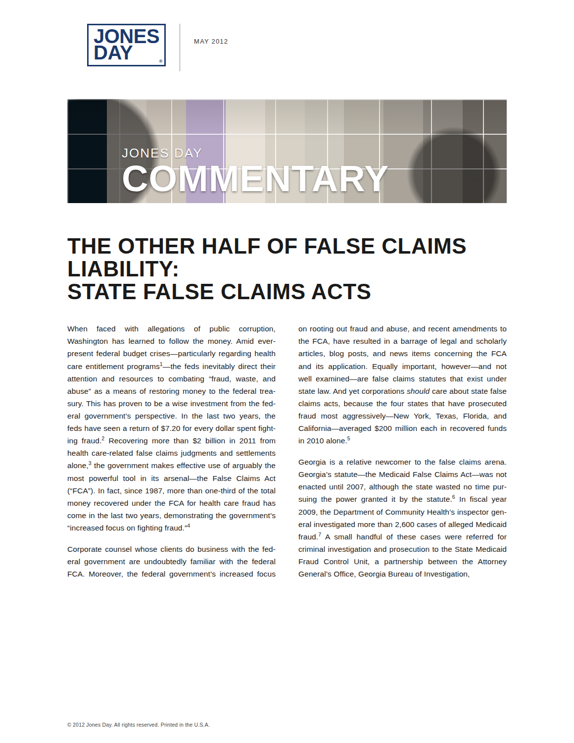JONES DAY ®
MAY 2012
JONES DAY
COMMENTARY
The Other Half of False Claims Liability:
State False Claims Acts
When faced with allegations of public corruption, Washington has learned to follow the money. Amid ever-present federal budget crises—particularly regarding health care entitlement programs1—the feds inevitably direct their attention and resources to combating “fraud, waste, and abuse” as a means of restoring money to the federal treasury. This has proven to be a wise investment from the federal government’s perspective. In the last two years, the feds have seen a return of $7.20 for every dollar spent fighting fraud.2 Recovering more than $2 billion in 2011 from health care-related false claims judgments and settlements alone,3 the government makes effective use of arguably the most powerful tool in its arsenal—the False Claims Act (“FCA”). In fact, since 1987, more than one-third of the total money recovered under the FCA for health care fraud has come in the last two years, demonstrating the government’s “increased focus on fighting fraud.”4
Corporate counsel whose clients do business with the federal government are undoubtedly familiar with the federal FCA. Moreover, the federal government’s increased focus on rooting out fraud and abuse, and recent amendments to the FCA, have resulted in a barrage of legal and scholarly articles, blog posts, and news items concerning the FCA and its application. Equally important, however—and not well examined—are false claims statutes that exist under state law. And yet corporations should care about state false claims acts, because the four states that have prosecuted fraud most aggressively—New York, Texas, Florida, and California—averaged $200 million each in recovered funds in 2010 alone.5
Georgia is a relative newcomer to the false claims arena. Georgia’s statute—the Medicaid False Claims Act—was not enacted until 2007, although the state wasted no time pursuing the power granted it by the statute.6 In fiscal year 2009, the Department of Community Health’s inspector general investigated more than 2,600 cases of alleged Medicaid fraud.7 A small handful of these cases were referred for criminal investigation and prosecution to the State Medicaid Fraud Control Unit, a partnership between the Attorney General’s Office, Georgia Bureau of Investigation,
© 2012 Jones Day. All rights reserved. Printed in the U.S.A.